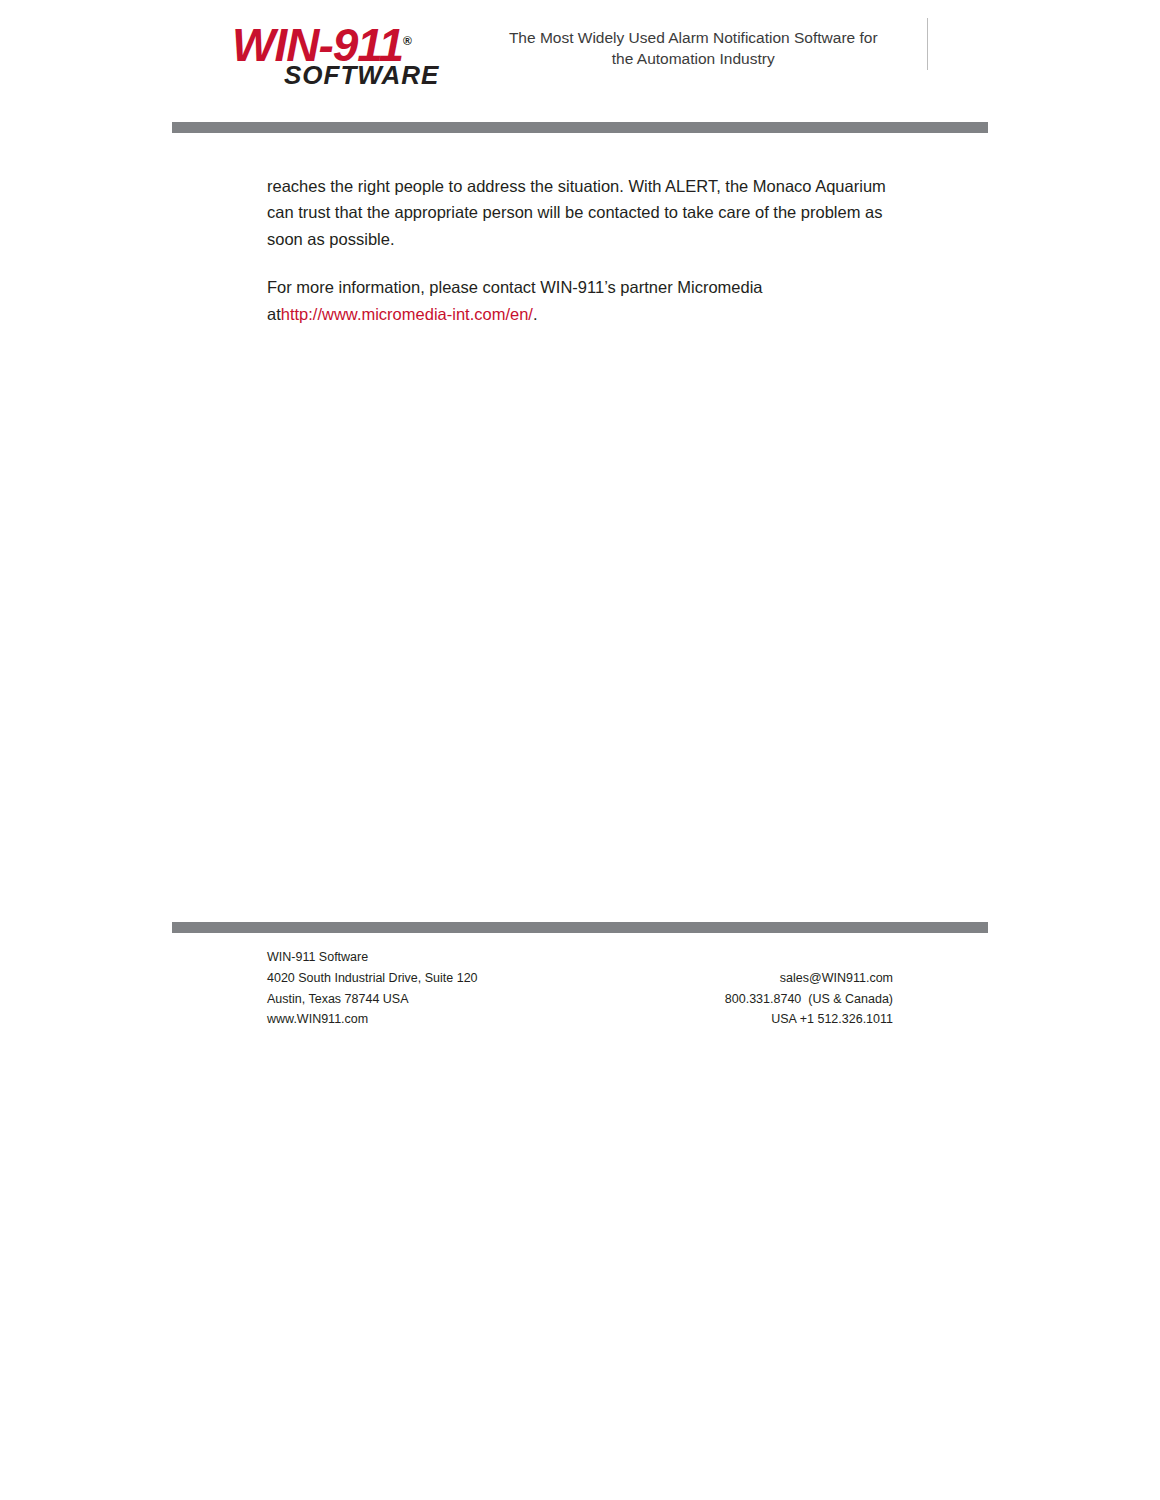WIN-911® SOFTWARE
The Most Widely Used Alarm Notification Software for
the Automation Industry
reaches the right people to address the situation. With ALERT, the Monaco Aquarium can trust that the appropriate person will be contacted to take care of the problem as soon as possible.
For more information, please contact WIN-911’s partner Micromedia athttp://www.micromedia-int.com/en/.
WIN-911 Software
4020 South Industrial Drive, Suite 120
Austin, Texas 78744 USA
www.WIN911.com
sales@WIN911.com
800.331.8740 (US & Canada)
USA +1 512.326.1011